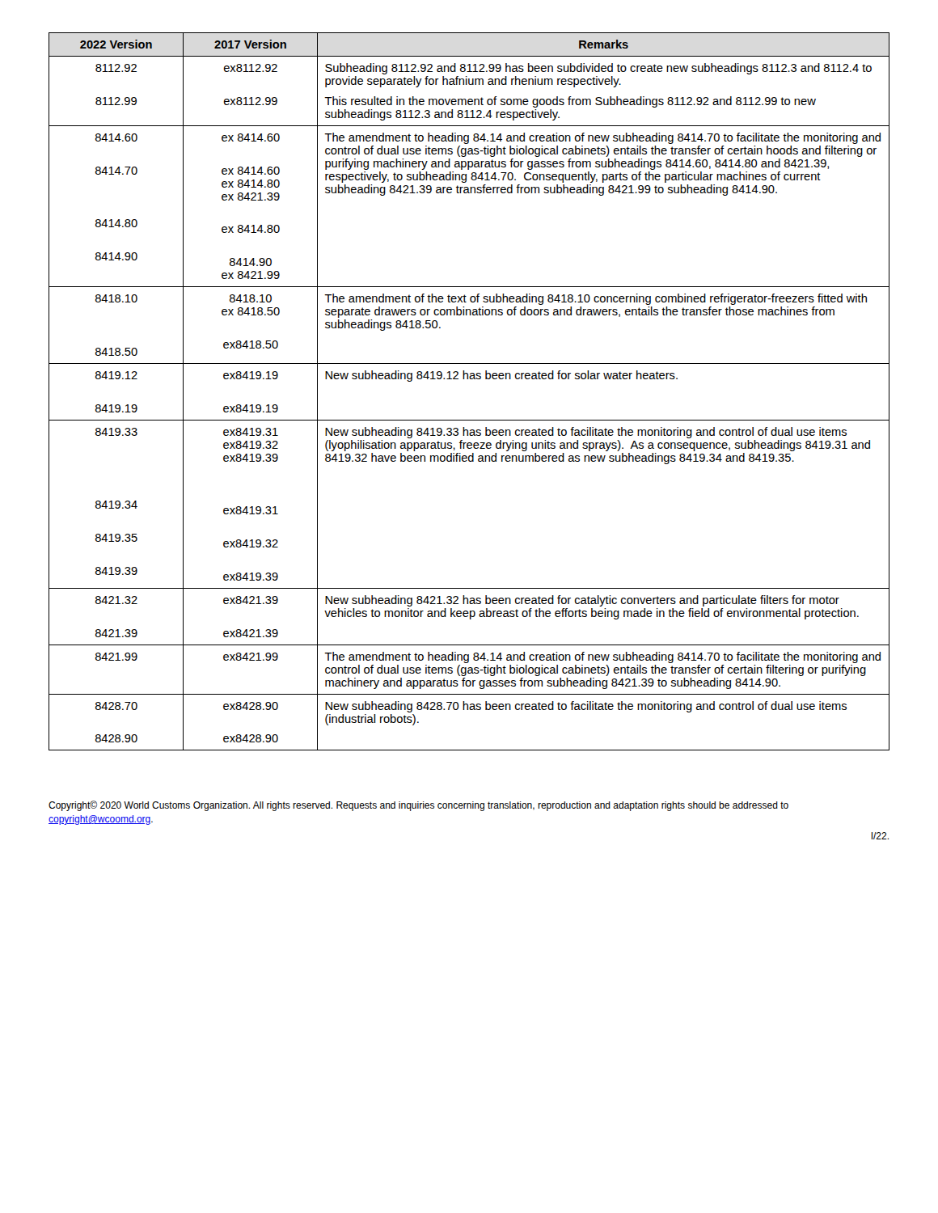| 2022 Version | 2017 Version | Remarks |
| --- | --- | --- |
| 8112.92 8112.99 | ex8112.92 ex8112.99 | Subheading 8112.92 and 8112.99 has been subdivided to create new subheadings 8112.3 and 8112.4 to provide separately for hafnium and rhenium respectively. This resulted in the movement of some goods from Subheadings 8112.92 and 8112.99 to new subheadings 8112.3 and 8112.4 respectively. |
| 8414.60 8414.70 8414.80 8414.90 | ex 8414.60 ex 8414.60 ex 8414.80 ex 8421.39 ex 8414.80 8414.90 ex 8421.99 | The amendment to heading 84.14 and creation of new subheading 8414.70 to facilitate the monitoring and control of dual use items (gas-tight biological cabinets) entails the transfer of certain hoods and filtering or purifying machinery and apparatus for gasses from subheadings 8414.60, 8414.80 and 8421.39, respectively, to subheading 8414.70. Consequently, parts of the particular machines of current subheading 8421.39 are transferred from subheading 8421.99 to subheading 8414.90. |
| 8418.10 8418.50 | 8418.10 ex 8418.50 ex8418.50 | The amendment of the text of subheading 8418.10 concerning combined refrigerator-freezers fitted with separate drawers or combinations of doors and drawers, entails the transfer those machines from subheadings 8418.50. |
| 8419.12 8419.19 | ex8419.19 ex8419.19 | New subheading 8419.12 has been created for solar water heaters. |
| 8419.33 8419.34 8419.35 8419.39 | ex8419.31 ex8419.32 ex8419.39 ex8419.31 ex8419.32 ex8419.39 | New subheading 8419.33 has been created to facilitate the monitoring and control of dual use items (lyophilisation apparatus, freeze drying units and sprays). As a consequence, subheadings 8419.31 and 8419.32 have been modified and renumbered as new subheadings 8419.34 and 8419.35. |
| 8421.32 8421.39 | ex8421.39 ex8421.39 | New subheading 8421.32 has been created for catalytic converters and particulate filters for motor vehicles to monitor and keep abreast of the efforts being made in the field of environmental protection. |
| 8421.99 | ex8421.99 | The amendment to heading 84.14 and creation of new subheading 8414.70 to facilitate the monitoring and control of dual use items (gas-tight biological cabinets) entails the transfer of certain filtering or purifying machinery and apparatus for gasses from subheading 8421.39 to subheading 8414.90. |
| 8428.70 8428.90 | ex8428.90 ex8428.90 | New subheading 8428.70 has been created to facilitate the monitoring and control of dual use items (industrial robots). |
Copyright© 2020 World Customs Organization. All rights reserved. Requests and inquiries concerning translation, reproduction and adaptation rights should be addressed to copyright@wcoomd.org.
I/22.